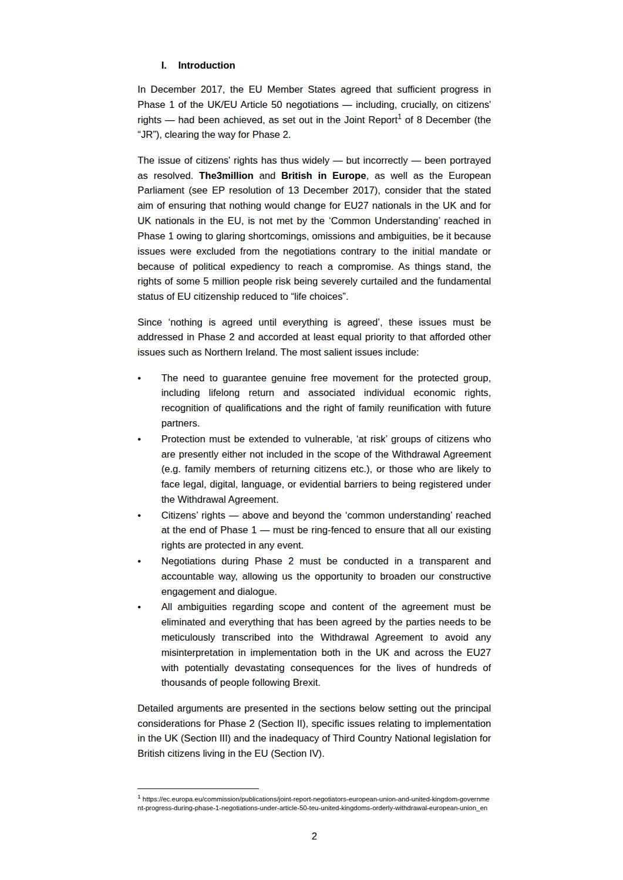I. Introduction
In December 2017, the EU Member States agreed that sufficient progress in Phase 1 of the UK/EU Article 50 negotiations — including, crucially, on citizens' rights — had been achieved, as set out in the Joint Report1 of 8 December (the “JR”), clearing the way for Phase 2.
The issue of citizens' rights has thus widely — but incorrectly — been portrayed as resolved. The3million and British in Europe, as well as the European Parliament (see EP resolution of 13 December 2017), consider that the stated aim of ensuring that nothing would change for EU27 nationals in the UK and for UK nationals in the EU, is not met by the ‘Common Understanding’ reached in Phase 1 owing to glaring shortcomings, omissions and ambiguities, be it because issues were excluded from the negotiations contrary to the initial mandate or because of political expediency to reach a compromise. As things stand, the rights of some 5 million people risk being severely curtailed and the fundamental status of EU citizenship reduced to “life choices”.
Since ‘nothing is agreed until everything is agreed’, these issues must be addressed in Phase 2 and accorded at least equal priority to that afforded other issues such as Northern Ireland. The most salient issues include:
• The need to guarantee genuine free movement for the protected group, including lifelong return and associated individual economic rights, recognition of qualifications and the right of family reunification with future partners.
• Protection must be extended to vulnerable, ‘at risk’ groups of citizens who are presently either not included in the scope of the Withdrawal Agreement (e.g. family members of returning citizens etc.), or those who are likely to face legal, digital, language, or evidential barriers to being registered under the Withdrawal Agreement.
• Citizens’ rights — above and beyond the ‘common understanding’ reached at the end of Phase 1 — must be ring-fenced to ensure that all our existing rights are protected in any event.
• Negotiations during Phase 2 must be conducted in a transparent and accountable way, allowing us the opportunity to broaden our constructive engagement and dialogue.
• All ambiguities regarding scope and content of the agreement must be eliminated and everything that has been agreed by the parties needs to be meticulously transcribed into the Withdrawal Agreement to avoid any misinterpretation in implementation both in the UK and across the EU27 with potentially devastating consequences for the lives of hundreds of thousands of people following Brexit.
Detailed arguments are presented in the sections below setting out the principal considerations for Phase 2 (Section II), specific issues relating to implementation in the UK (Section III) and the inadequacy of Third Country National legislation for British citizens living in the EU (Section IV).
1 https://ec.europa.eu/commission/publications/joint-report-negotiators-european-union-and-united-kingdom-government-progress-during-phase-1-negotiations-under-article-50-teu-united-kingdoms-orderly-withdrawal-european-union_en
2